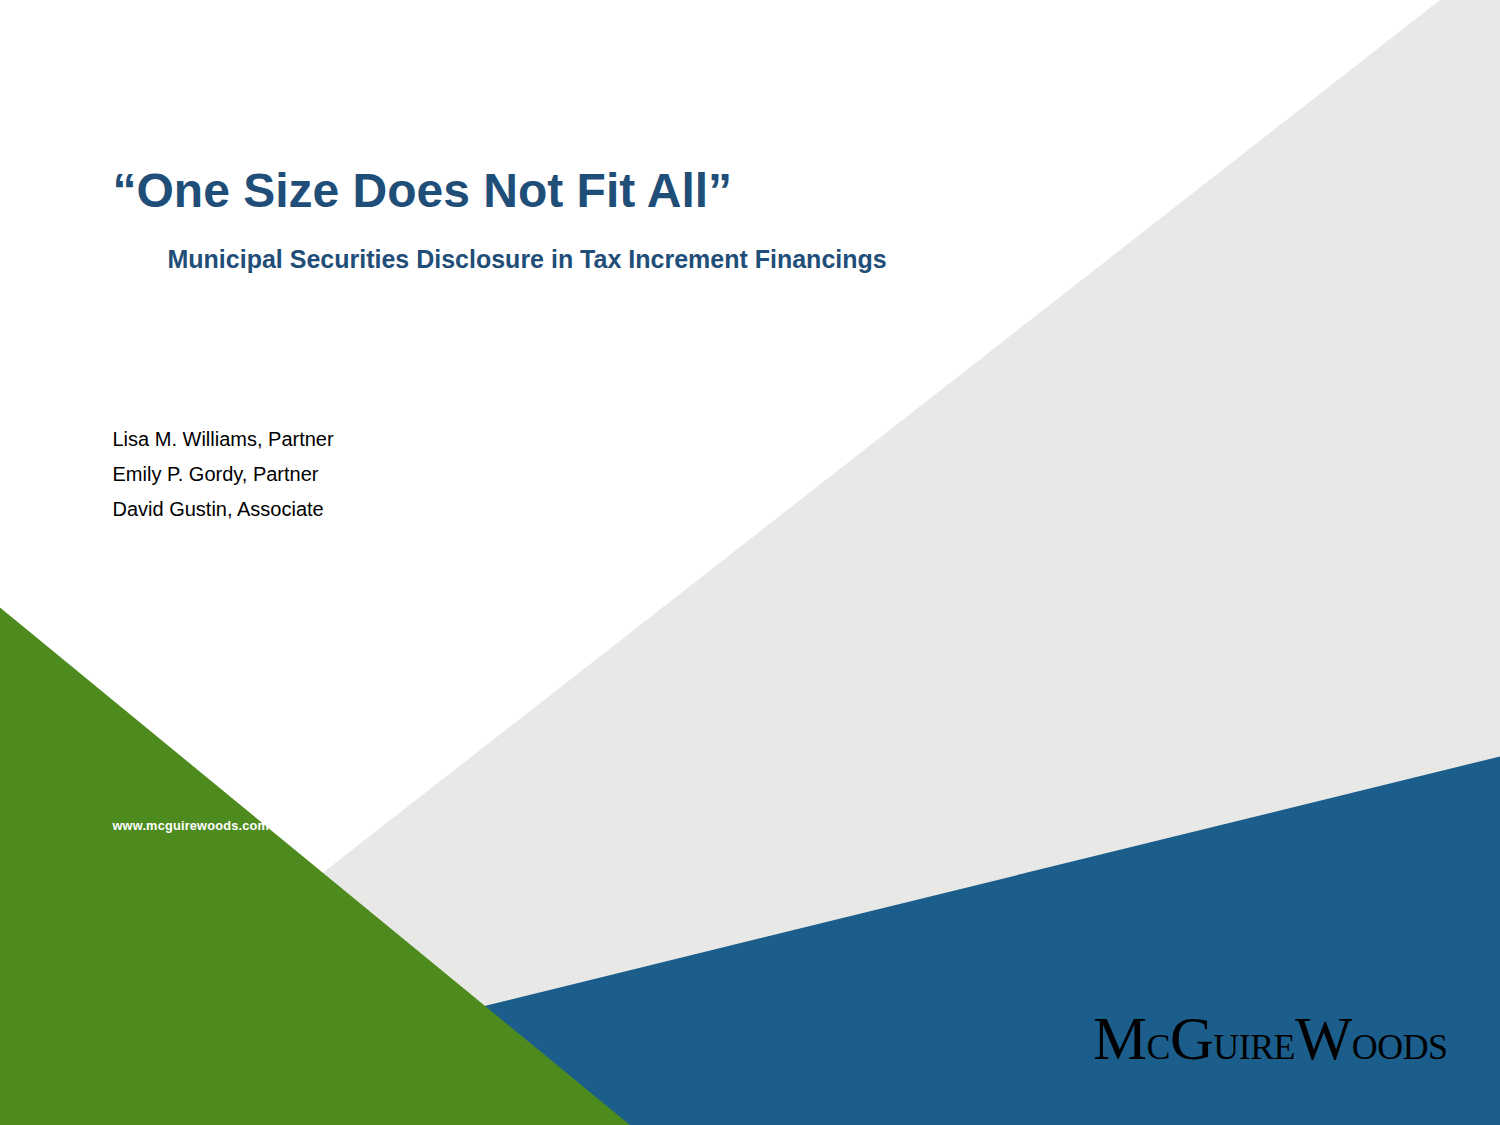“One Size Does Not Fit All”
Municipal Securities Disclosure in Tax Increment Financings
Lisa M. Williams, Partner
Emily P. Gordy, Partner
David Gustin, Associate
www.mcguirewoods.com
MCGUIRE WOODS